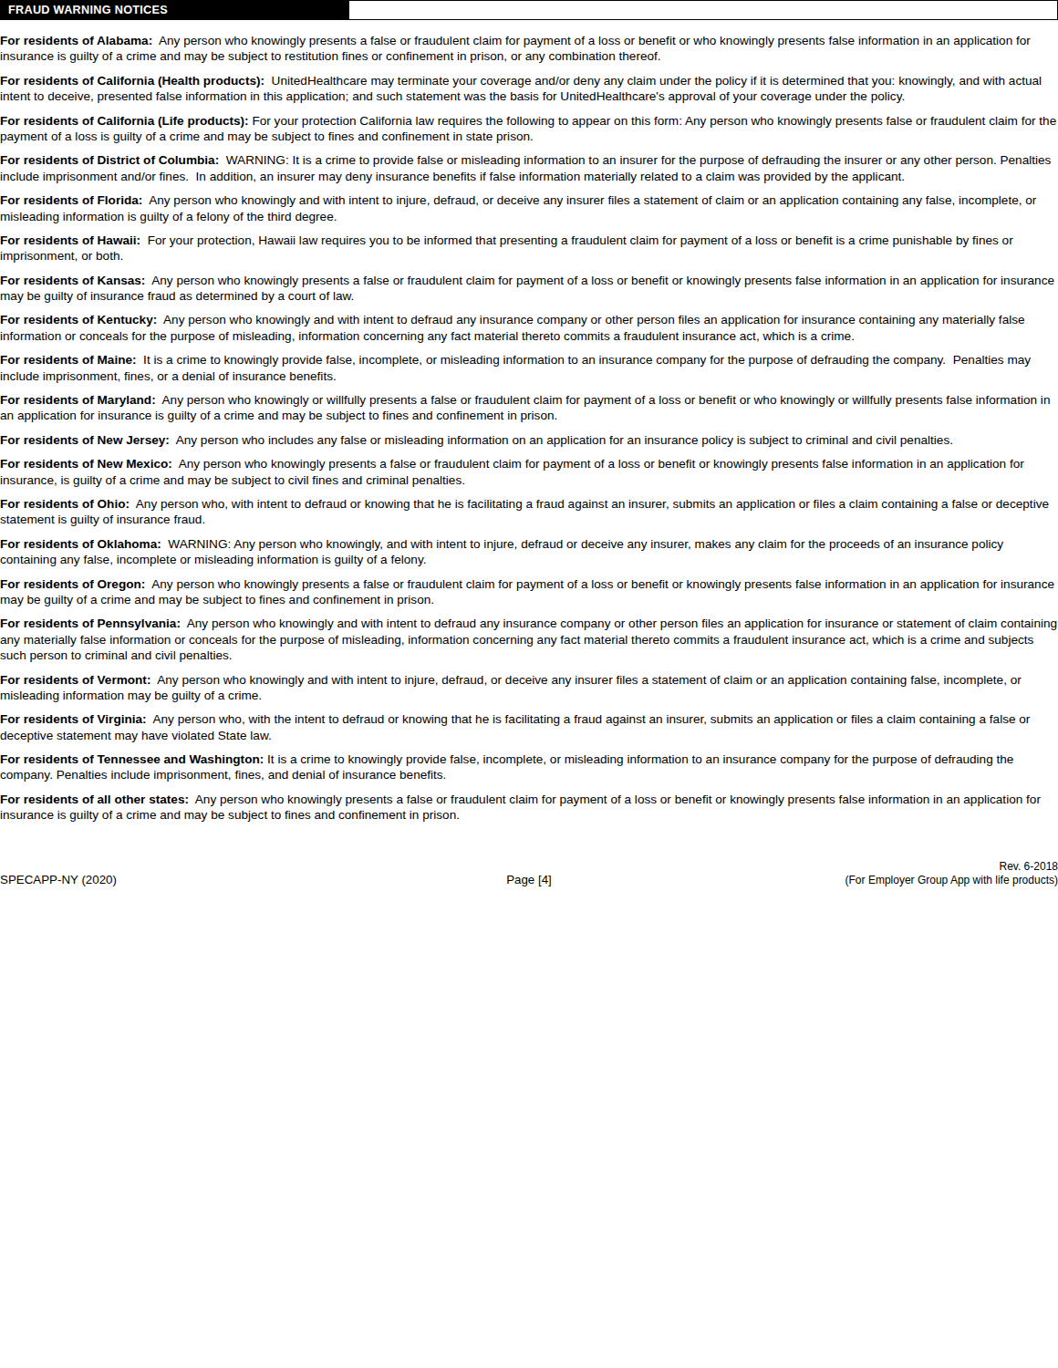FRAUD WARNING NOTICES
For residents of Alabama: Any person who knowingly presents a false or fraudulent claim for payment of a loss or benefit or who knowingly presents false information in an application for insurance is guilty of a crime and may be subject to restitution fines or confinement in prison, or any combination thereof.
For residents of California (Health products): UnitedHealthcare may terminate your coverage and/or deny any claim under the policy if it is determined that you: knowingly, and with actual intent to deceive, presented false information in this application; and such statement was the basis for UnitedHealthcare's approval of your coverage under the policy.
For residents of California (Life products): For your protection California law requires the following to appear on this form: Any person who knowingly presents false or fraudulent claim for the payment of a loss is guilty of a crime and may be subject to fines and confinement in state prison.
For residents of District of Columbia: WARNING: It is a crime to provide false or misleading information to an insurer for the purpose of defrauding the insurer or any other person. Penalties include imprisonment and/or fines. In addition, an insurer may deny insurance benefits if false information materially related to a claim was provided by the applicant.
For residents of Florida: Any person who knowingly and with intent to injure, defraud, or deceive any insurer files a statement of claim or an application containing any false, incomplete, or misleading information is guilty of a felony of the third degree.
For residents of Hawaii: For your protection, Hawaii law requires you to be informed that presenting a fraudulent claim for payment of a loss or benefit is a crime punishable by fines or imprisonment, or both.
For residents of Kansas: Any person who knowingly presents a false or fraudulent claim for payment of a loss or benefit or knowingly presents false information in an application for insurance may be guilty of insurance fraud as determined by a court of law.
For residents of Kentucky: Any person who knowingly and with intent to defraud any insurance company or other person files an application for insurance containing any materially false information or conceals for the purpose of misleading, information concerning any fact material thereto commits a fraudulent insurance act, which is a crime.
For residents of Maine: It is a crime to knowingly provide false, incomplete, or misleading information to an insurance company for the purpose of defrauding the company. Penalties may include imprisonment, fines, or a denial of insurance benefits.
For residents of Maryland: Any person who knowingly or willfully presents a false or fraudulent claim for payment of a loss or benefit or who knowingly or willfully presents false information in an application for insurance is guilty of a crime and may be subject to fines and confinement in prison.
For residents of New Jersey: Any person who includes any false or misleading information on an application for an insurance policy is subject to criminal and civil penalties.
For residents of New Mexico: Any person who knowingly presents a false or fraudulent claim for payment of a loss or benefit or knowingly presents false information in an application for insurance, is guilty of a crime and may be subject to civil fines and criminal penalties.
For residents of Ohio: Any person who, with intent to defraud or knowing that he is facilitating a fraud against an insurer, submits an application or files a claim containing a false or deceptive statement is guilty of insurance fraud.
For residents of Oklahoma: WARNING: Any person who knowingly, and with intent to injure, defraud or deceive any insurer, makes any claim for the proceeds of an insurance policy containing any false, incomplete or misleading information is guilty of a felony.
For residents of Oregon: Any person who knowingly presents a false or fraudulent claim for payment of a loss or benefit or knowingly presents false information in an application for insurance may be guilty of a crime and may be subject to fines and confinement in prison.
For residents of Pennsylvania: Any person who knowingly and with intent to defraud any insurance company or other person files an application for insurance or statement of claim containing any materially false information or conceals for the purpose of misleading, information concerning any fact material thereto commits a fraudulent insurance act, which is a crime and subjects such person to criminal and civil penalties.
For residents of Vermont: Any person who knowingly and with intent to injure, defraud, or deceive any insurer files a statement of claim or an application containing false, incomplete, or misleading information may be guilty of a crime.
For residents of Virginia: Any person who, with the intent to defraud or knowing that he is facilitating a fraud against an insurer, submits an application or files a claim containing a false or deceptive statement may have violated State law.
For residents of Tennessee and Washington: It is a crime to knowingly provide false, incomplete, or misleading information to an insurance company for the purpose of defrauding the company. Penalties include imprisonment, fines, and denial of insurance benefits.
For residents of all other states: Any person who knowingly presents a false or fraudulent claim for payment of a loss or benefit or knowingly presents false information in an application for insurance is guilty of a crime and may be subject to fines and confinement in prison.
SPECAPP-NY (2020)
Page [4]
Rev. 6-2018
(For Employer Group App with life products)